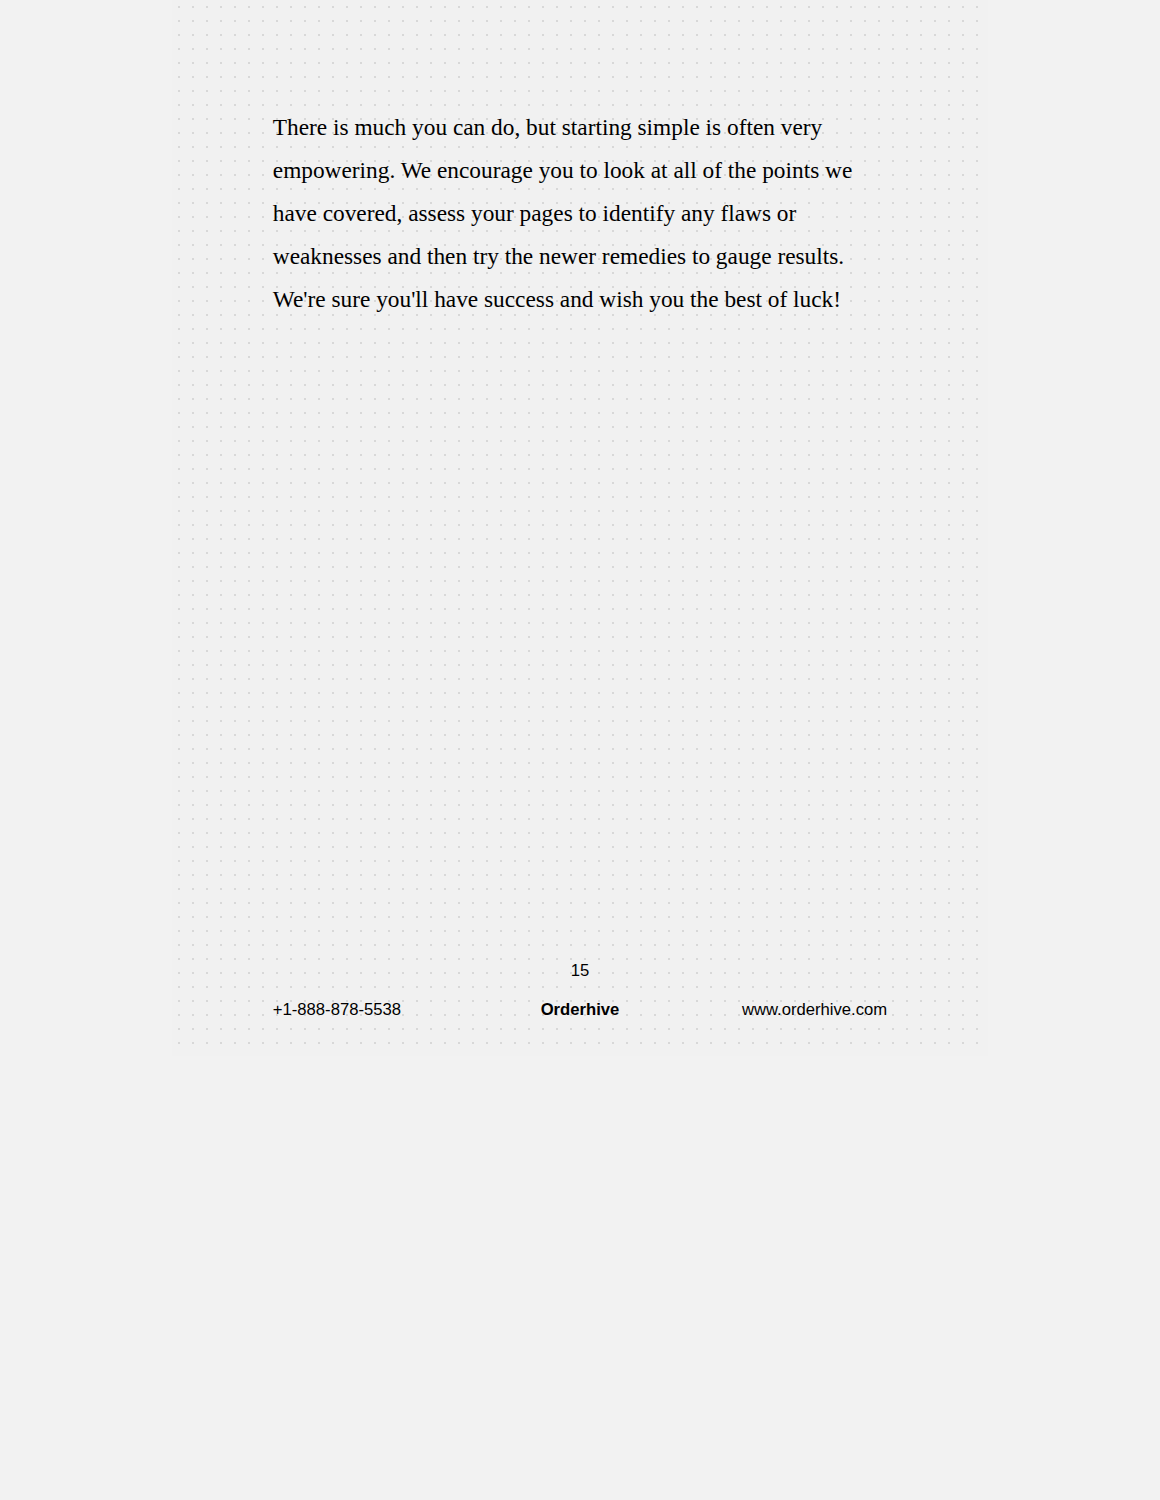There is much you can do, but starting simple is often very empowering. We encourage you to look at all of the points we have covered, assess your pages to identify any flaws or weaknesses and then try the newer remedies to gauge results. We're sure you'll have success and wish you the best of luck!
15
+1-888-878-5538
Orderhive
www.orderhive.com